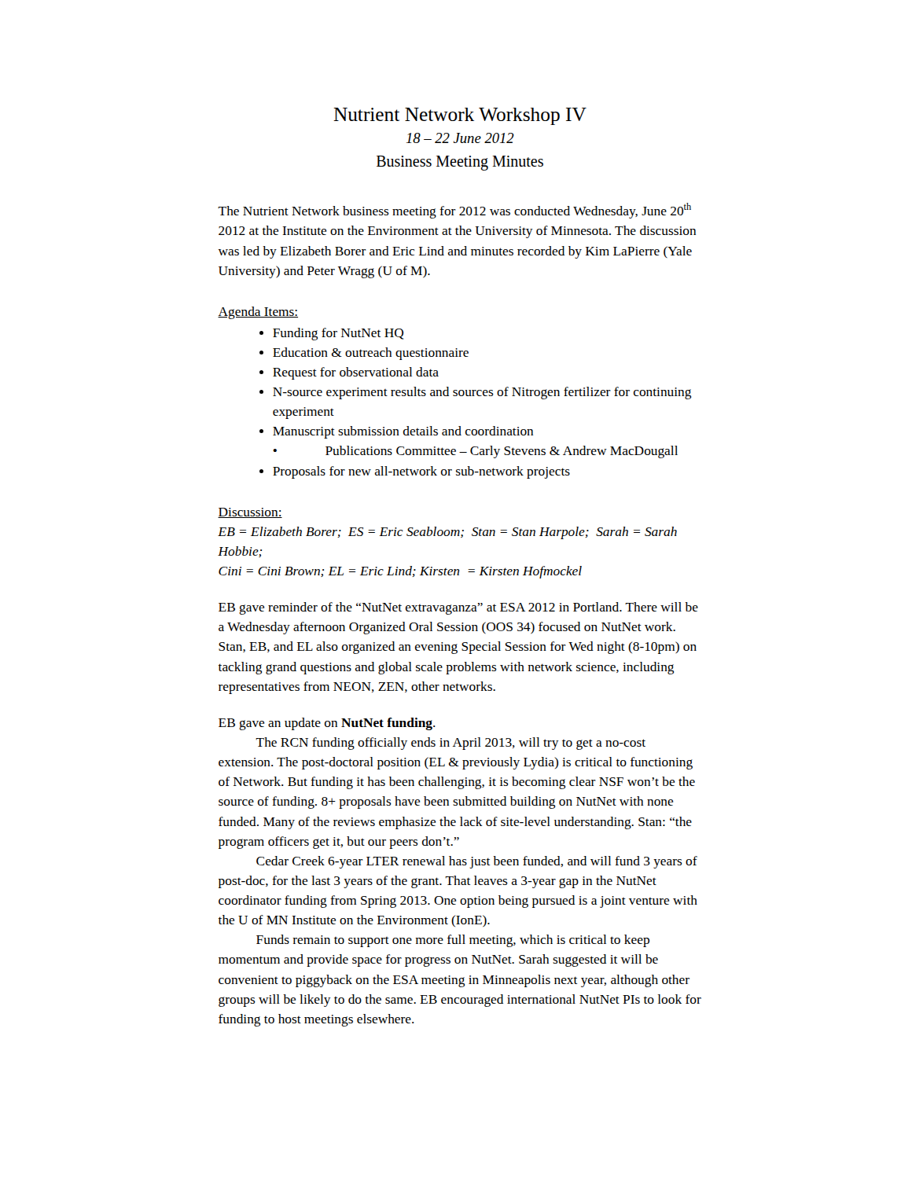Nutrient Network Workshop IV
18 – 22 June 2012
Business Meeting Minutes
The Nutrient Network business meeting for 2012 was conducted Wednesday, June 20th 2012 at the Institute on the Environment at the University of Minnesota. The discussion was led by Elizabeth Borer and Eric Lind and minutes recorded by Kim LaPierre (Yale University) and Peter Wragg (U of M).
Agenda Items:
Funding for NutNet HQ
Education & outreach questionnaire
Request for observational data
N-source experiment results and sources of Nitrogen fertilizer for continuing experiment
Manuscript submission details and coordination
• Publications Committee – Carly Stevens & Andrew MacDougall
Proposals for new all-network or sub-network projects
Discussion:
EB = Elizabeth Borer; ES = Eric Seabloom; Stan = Stan Harpole; Sarah = Sarah Hobbie;
Cini = Cini Brown; EL = Eric Lind; Kirsten = Kirsten Hofmockel
EB gave reminder of the “NutNet extravaganza” at ESA 2012 in Portland. There will be a Wednesday afternoon Organized Oral Session (OOS 34) focused on NutNet work.
Stan, EB, and EL also organized an evening Special Session for Wed night (8-10pm) on tackling grand questions and global scale problems with network science, including representatives from NEON, ZEN, other networks.
EB gave an update on NutNet funding.
The RCN funding officially ends in April 2013, will try to get a no-cost extension. The post-doctoral position (EL & previously Lydia) is critical to functioning of Network. But funding it has been challenging, it is becoming clear NSF won’t be the source of funding. 8+ proposals have been submitted building on NutNet with none funded. Many of the reviews emphasize the lack of site-level understanding. Stan: “the program officers get it, but our peers don’t.”
Cedar Creek 6-year LTER renewal has just been funded, and will fund 3 years of post-doc, for the last 3 years of the grant. That leaves a 3-year gap in the NutNet coordinator funding from Spring 2013. One option being pursued is a joint venture with the U of MN Institute on the Environment (IonE).
Funds remain to support one more full meeting, which is critical to keep momentum and provide space for progress on NutNet. Sarah suggested it will be convenient to piggyback on the ESA meeting in Minneapolis next year, although other groups will be likely to do the same. EB encouraged international NutNet PIs to look for funding to host meetings elsewhere.